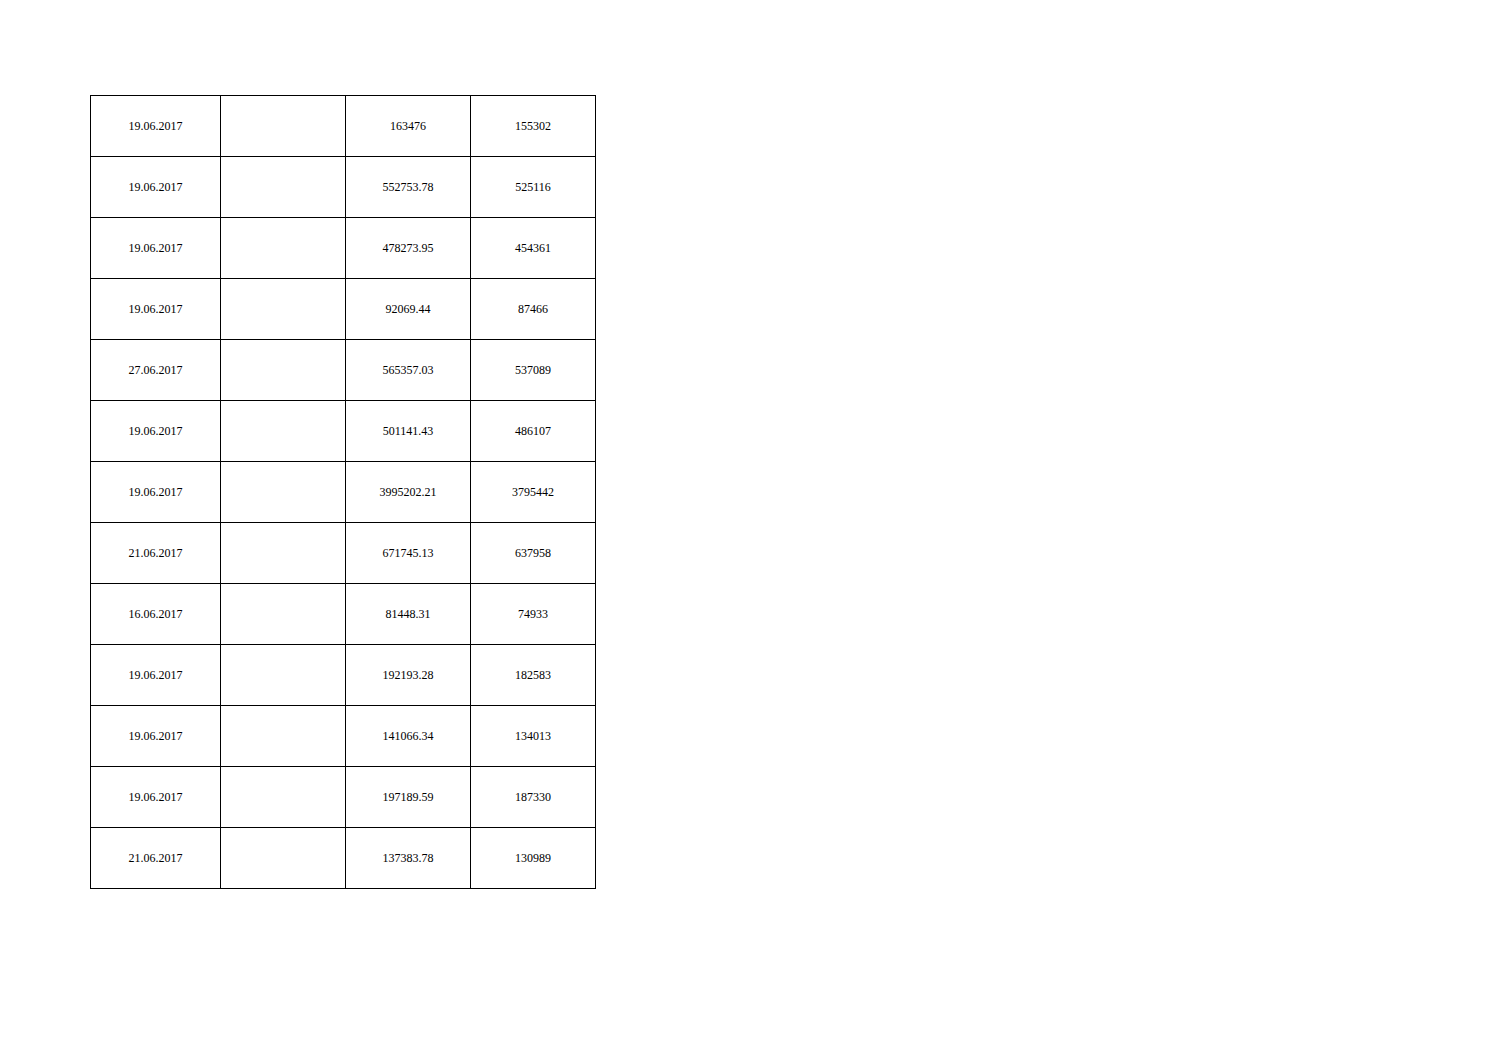| 19.06.2017 | | 163476 | 155302 |
| 19.06.2017 | | 552753.78 | 525116 |
| 19.06.2017 | | 478273.95 | 454361 |
| 19.06.2017 | | 92069.44 | 87466 |
| 27.06.2017 | | 565357.03 | 537089 |
| 19.06.2017 | | 501141.43 | 486107 |
| 19.06.2017 | | 3995202.21 | 3795442 |
| 21.06.2017 | | 671745.13 | 637958 |
| 16.06.2017 | | 81448.31 | 74933 |
| 19.06.2017 | | 192193.28 | 182583 |
| 19.06.2017 | | 141066.34 | 134013 |
| 19.06.2017 | | 197189.59 | 187330 |
| 21.06.2017 | | 137383.78 | 130989 |